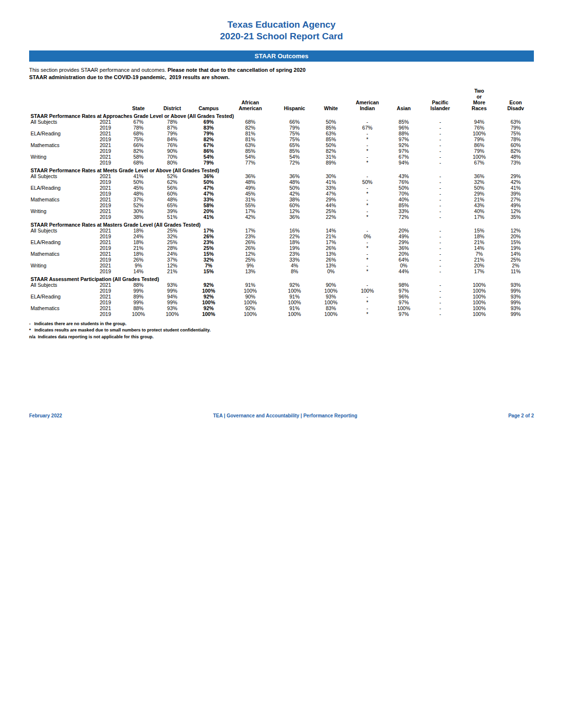Texas Education Agency
2020-21 School Report Card
STAAR Outcomes
This section provides STAAR performance and outcomes. Please note that due to the cancellation of spring 2020
STAAR administration due to the COVID-19 pandemic, 2019 results are shown.
| | | State | District | Campus | African American | Hispanic | White | American Indian | Asian | Pacific Islander | Two or More Races | Econ Disadv |
| --- | --- | --- | --- | --- | --- | --- | --- | --- | --- | --- | --- | --- |
| STAAR Performance Rates at Approaches Grade Level or Above (All Grades Tested) |
| All Subjects | 2021 | 67% | 78% | 69% | 68% | 66% | 50% | - | 85% | - | 94% | 63% |
| | 2019 | 78% | 87% | 83% | 82% | 79% | 85% | 67% | 96% | - | 76% | 79% |
| ELA/Reading | 2021 | 68% | 79% | 79% | 81% | 75% | 63% | - | 88% | - | 100% | 75% |
| | 2019 | 75% | 84% | 82% | 81% | 75% | 85% | * | 97% | - | 79% | 78% |
| Mathematics | 2021 | 66% | 76% | 67% | 63% | 65% | 50% | - | 92% | - | 86% | 60% |
| | 2019 | 82% | 90% | 86% | 85% | 85% | 82% | * | 97% | - | 79% | 82% |
| Writing | 2021 | 58% | 70% | 54% | 54% | 54% | 31% | - | 67% | - | 100% | 48% |
| | 2019 | 68% | 80% | 79% | 77% | 72% | 89% | * | 94% | - | 67% | 73% |
| STAAR Performance Rates at Meets Grade Level or Above (All Grades Tested) |
| All Subjects | 2021 | 41% | 52% | 36% | 36% | 36% | 30% | - | 43% | - | 36% | 29% |
| | 2019 | 50% | 62% | 50% | 48% | 48% | 41% | 50% | 76% | - | 32% | 42% |
| ELA/Reading | 2021 | 45% | 56% | 47% | 49% | 50% | 33% | - | 50% | - | 50% | 41% |
| | 2019 | 48% | 60% | 47% | 45% | 42% | 47% | * | 70% | - | 29% | 39% |
| Mathematics | 2021 | 37% | 48% | 33% | 31% | 38% | 29% | - | 40% | - | 21% | 27% |
| | 2019 | 52% | 65% | 58% | 55% | 60% | 44% | * | 85% | - | 43% | 49% |
| Writing | 2021 | 30% | 39% | 20% | 17% | 12% | 25% | - | 33% | - | 40% | 12% |
| | 2019 | 38% | 51% | 41% | 42% | 36% | 22% | * | 72% | - | 17% | 35% |
| STAAR Performance Rates at Masters Grade Level (All Grades Tested) |
| All Subjects | 2021 | 18% | 25% | 17% | 17% | 16% | 14% | - | 20% | - | 15% | 12% |
| | 2019 | 24% | 32% | 26% | 23% | 22% | 21% | 0% | 49% | - | 18% | 20% |
| ELA/Reading | 2021 | 18% | 25% | 23% | 26% | 18% | 17% | - | 29% | - | 21% | 15% |
| | 2019 | 21% | 28% | 25% | 26% | 19% | 26% | * | 36% | - | 14% | 19% |
| Mathematics | 2021 | 18% | 24% | 15% | 12% | 23% | 13% | - | 20% | - | 7% | 14% |
| | 2019 | 26% | 37% | 32% | 25% | 33% | 26% | * | 64% | - | 21% | 25% |
| Writing | 2021 | 9% | 12% | 7% | 9% | 4% | 13% | - | 0% | - | 20% | 2% |
| | 2019 | 14% | 21% | 15% | 13% | 8% | 0% | * | 44% | - | 17% | 11% |
| STAAR Assessment Participation (All Grades Tested) |
| All Subjects | 2021 | 88% | 93% | 92% | 91% | 92% | 90% | - | 98% | - | 100% | 93% |
| | 2019 | 99% | 99% | 100% | 100% | 100% | 100% | 100% | 97% | - | 100% | 99% |
| ELA/Reading | 2021 | 89% | 94% | 92% | 90% | 91% | 93% | - | 96% | - | 100% | 93% |
| | 2019 | 99% | 99% | 100% | 100% | 100% | 100% | * | 97% | - | 100% | 99% |
| Mathematics | 2021 | 88% | 93% | 92% | 92% | 91% | 83% | - | 100% | - | 100% | 93% |
| | 2019 | 100% | 100% | 100% | 100% | 100% | 100% | * | 97% | - | 100% | 99% |
- Indicates there are no students in the group.
* Indicates results are masked due to small numbers to protect student confidentiality.
n/a Indicates data reporting is not applicable for this group.
February 2022
TEA | Governance and Accountability | Performance Reporting
Page 2 of 2